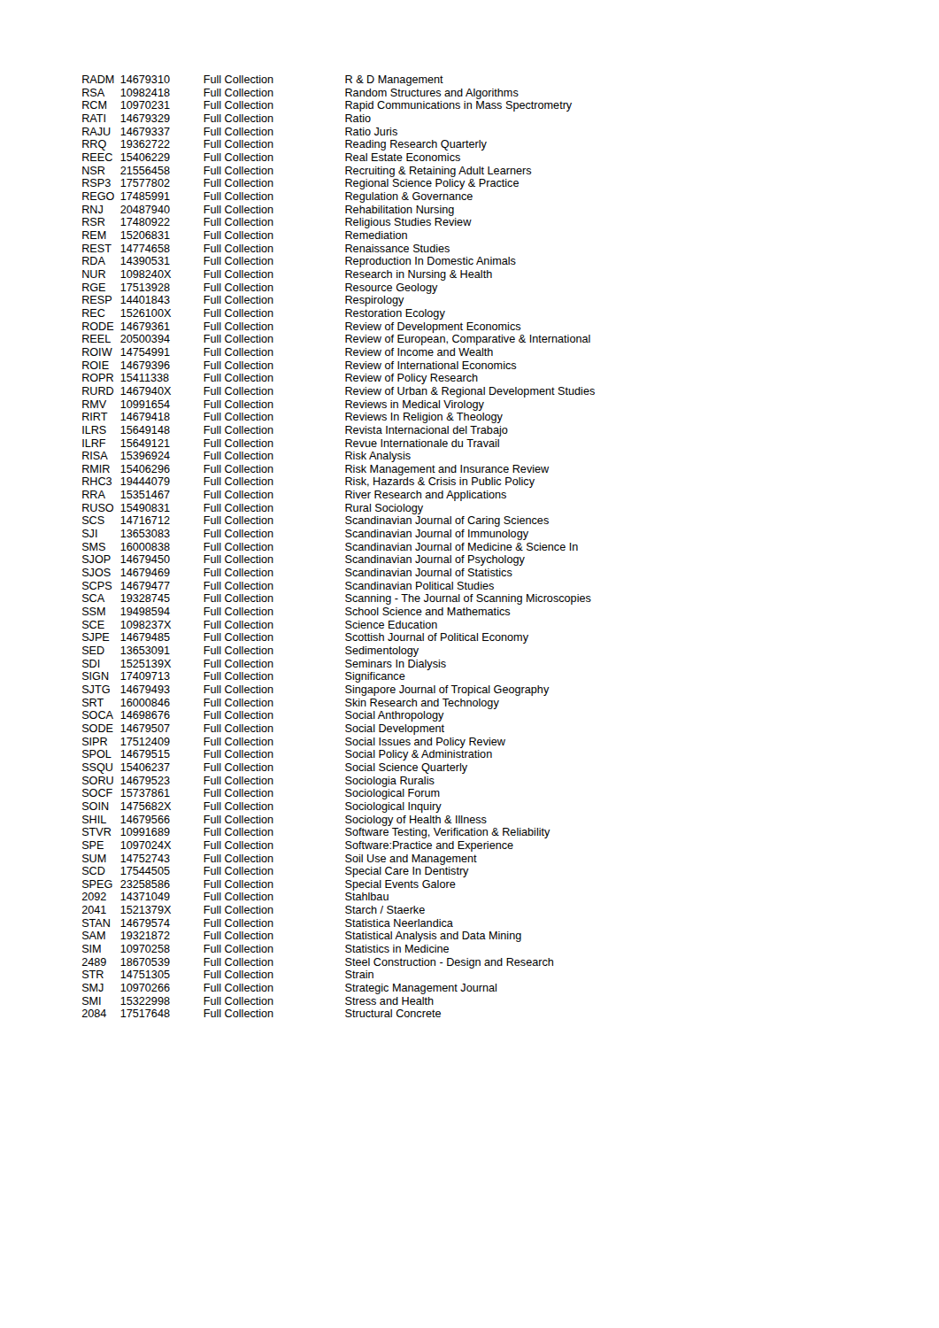| RADM | 14679310 | Full Collection | R & D Management |
| RSA | 10982418 | Full Collection | Random Structures and Algorithms |
| RCM | 10970231 | Full Collection | Rapid Communications in Mass Spectrometry |
| RATI | 14679329 | Full Collection | Ratio |
| RAJU | 14679337 | Full Collection | Ratio Juris |
| RRQ | 19362722 | Full Collection | Reading Research Quarterly |
| REEC | 15406229 | Full Collection | Real Estate Economics |
| NSR | 21556458 | Full Collection | Recruiting & Retaining Adult Learners |
| RSP3 | 17577802 | Full Collection | Regional Science Policy & Practice |
| REGO | 17485991 | Full Collection | Regulation & Governance |
| RNJ | 20487940 | Full Collection | Rehabilitation Nursing |
| RSR | 17480922 | Full Collection | Religious Studies Review |
| REM | 15206831 | Full Collection | Remediation |
| REST | 14774658 | Full Collection | Renaissance Studies |
| RDA | 14390531 | Full Collection | Reproduction In Domestic Animals |
| NUR | 1098240X | Full Collection | Research in Nursing & Health |
| RGE | 17513928 | Full Collection | Resource Geology |
| RESP | 14401843 | Full Collection | Respirology |
| REC | 1526100X | Full Collection | Restoration Ecology |
| RODE | 14679361 | Full Collection | Review of Development Economics |
| REEL | 20500394 | Full Collection | Review of European, Comparative & International |
| ROIW | 14754991 | Full Collection | Review of Income and Wealth |
| ROIE | 14679396 | Full Collection | Review of International Economics |
| ROPR | 15411338 | Full Collection | Review of Policy Research |
| RURD | 1467940X | Full Collection | Review of Urban & Regional Development Studies |
| RMV | 10991654 | Full Collection | Reviews in Medical Virology |
| RIRT | 14679418 | Full Collection | Reviews In Religion & Theology |
| ILRS | 15649148 | Full Collection | Revista Internacional del Trabajo |
| ILRF | 15649121 | Full Collection | Revue Internationale du Travail |
| RISA | 15396924 | Full Collection | Risk Analysis |
| RMIR | 15406296 | Full Collection | Risk Management and Insurance Review |
| RHC3 | 19444079 | Full Collection | Risk, Hazards & Crisis in Public Policy |
| RRA | 15351467 | Full Collection | River Research and Applications |
| RUSO | 15490831 | Full Collection | Rural Sociology |
| SCS | 14716712 | Full Collection | Scandinavian Journal of Caring Sciences |
| SJI | 13653083 | Full Collection | Scandinavian Journal of Immunology |
| SMS | 16000838 | Full Collection | Scandinavian Journal of Medicine & Science In |
| SJOP | 14679450 | Full Collection | Scandinavian Journal of Psychology |
| SJOS | 14679469 | Full Collection | Scandinavian Journal of Statistics |
| SCPS | 14679477 | Full Collection | Scandinavian Political Studies |
| SCA | 19328745 | Full Collection | Scanning - The Journal of Scanning Microscopies |
| SSM | 19498594 | Full Collection | School Science and Mathematics |
| SCE | 1098237X | Full Collection | Science Education |
| SJPE | 14679485 | Full Collection | Scottish Journal of Political Economy |
| SED | 13653091 | Full Collection | Sedimentology |
| SDI | 1525139X | Full Collection | Seminars In Dialysis |
| SIGN | 17409713 | Full Collection | Significance |
| SJTG | 14679493 | Full Collection | Singapore Journal of Tropical Geography |
| SRT | 16000846 | Full Collection | Skin Research and Technology |
| SOCA | 14698676 | Full Collection | Social Anthropology |
| SODE | 14679507 | Full Collection | Social Development |
| SIPR | 17512409 | Full Collection | Social Issues and Policy Review |
| SPOL | 14679515 | Full Collection | Social Policy & Administration |
| SSQU | 15406237 | Full Collection | Social Science Quarterly |
| SORU | 14679523 | Full Collection | Sociologia Ruralis |
| SOCF | 15737861 | Full Collection | Sociological Forum |
| SOIN | 1475682X | Full Collection | Sociological Inquiry |
| SHIL | 14679566 | Full Collection | Sociology of Health & Illness |
| STVR | 10991689 | Full Collection | Software Testing, Verification & Reliability |
| SPE | 1097024X | Full Collection | Software:Practice and Experience |
| SUM | 14752743 | Full Collection | Soil Use and Management |
| SCD | 17544505 | Full Collection | Special Care In Dentistry |
| SPEG | 23258586 | Full Collection | Special Events Galore |
| 2092 | 14371049 | Full Collection | Stahlbau |
| 2041 | 1521379X | Full Collection | Starch / Staerke |
| STAN | 14679574 | Full Collection | Statistica Neerlandica |
| SAM | 19321872 | Full Collection | Statistical Analysis and Data Mining |
| SIM | 10970258 | Full Collection | Statistics in Medicine |
| 2489 | 18670539 | Full Collection | Steel Construction - Design and Research |
| STR | 14751305 | Full Collection | Strain |
| SMJ | 10970266 | Full Collection | Strategic Management Journal |
| SMI | 15322998 | Full Collection | Stress and Health |
| 2084 | 17517648 | Full Collection | Structural Concrete |